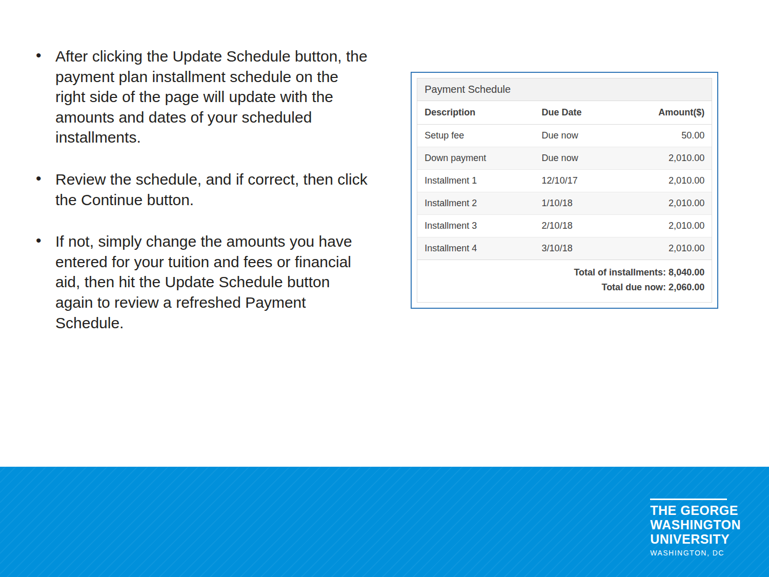After clicking the Update Schedule button, the payment plan installment schedule on the right side of the page will update with the amounts and dates of your scheduled installments.
Review the schedule, and if correct, then click the Continue button.
If not, simply change the amounts you have entered for your tuition and fees or financial aid, then hit the Update Schedule button again to review a refreshed Payment Schedule.
Payment Schedule
| Description | Due Date | Amount($) |
| --- | --- | --- |
| Setup fee | Due now | 50.00 |
| Down payment | Due now | 2,010.00 |
| Installment 1 | 12/10/17 | 2,010.00 |
| Installment 2 | 1/10/18 | 2,010.00 |
| Installment 3 | 2/10/18 | 2,010.00 |
| Installment 4 | 3/10/18 | 2,010.00 |
Total of installments: 8,040.00
Total due now: 2,060.00
The George
Washington
University
Washington, DC